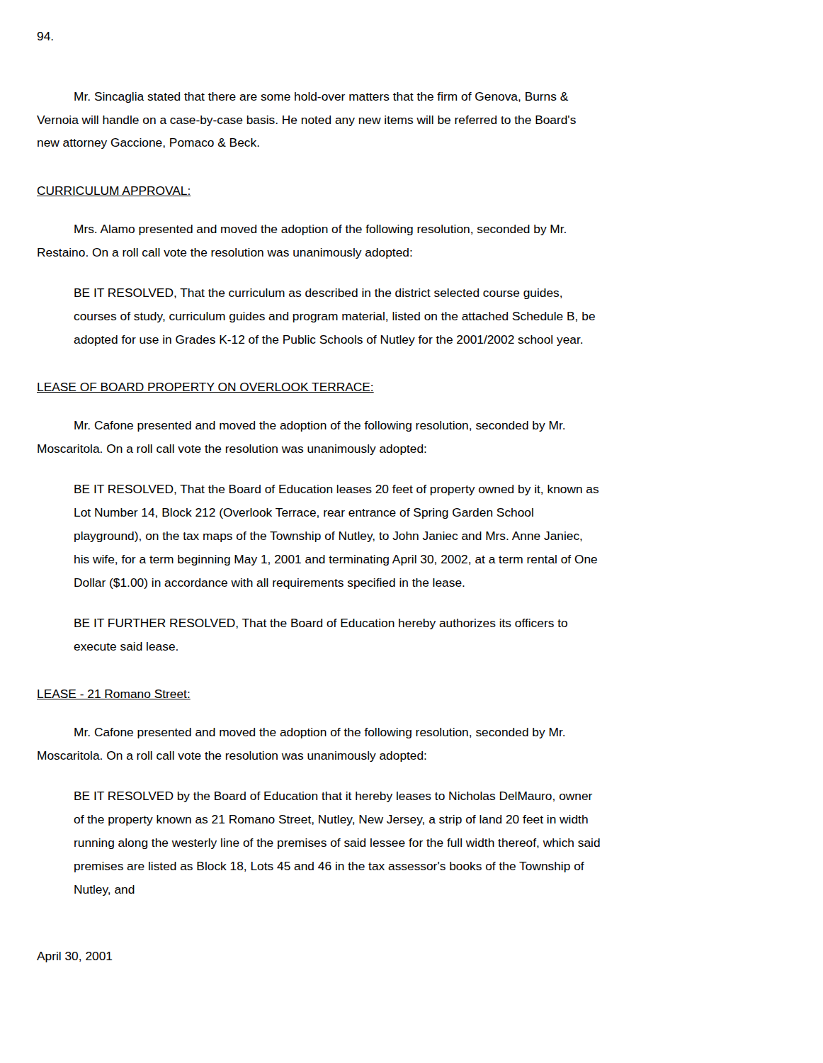94.
Mr. Sincaglia stated that there are some hold-over matters that the firm of Genova, Burns & Vernoia will handle on a case-by-case basis. He noted any new items will be referred to the Board's new attorney Gaccione, Pomaco & Beck.
CURRICULUM APPROVAL:
Mrs. Alamo presented and moved the adoption of the following resolution, seconded by Mr. Restaino. On a roll call vote the resolution was unanimously adopted:
BE IT RESOLVED, That the curriculum as described in the district selected course guides, courses of study, curriculum guides and program material, listed on the attached Schedule B, be adopted for use in Grades K-12 of the Public Schools of Nutley for the 2001/2002 school year.
LEASE OF BOARD PROPERTY ON OVERLOOK TERRACE:
Mr. Cafone presented and moved the adoption of the following resolution, seconded by Mr. Moscaritola. On a roll call vote the resolution was unanimously adopted:
BE IT RESOLVED, That the Board of Education leases 20 feet of property owned by it, known as Lot Number 14, Block 212 (Overlook Terrace, rear entrance of Spring Garden School playground), on the tax maps of the Township of Nutley, to John Janiec and Mrs. Anne Janiec, his wife, for a term beginning May 1, 2001 and terminating April 30, 2002, at a term rental of One Dollar ($1.00) in accordance with all requirements specified in the lease.
BE IT FURTHER RESOLVED, That the Board of Education hereby authorizes its officers to execute said lease.
LEASE - 21 Romano Street:
Mr. Cafone presented and moved the adoption of the following resolution, seconded by Mr. Moscaritola. On a roll call vote the resolution was unanimously adopted:
BE IT RESOLVED by the Board of Education that it hereby leases to Nicholas DelMauro, owner of the property known as 21 Romano Street, Nutley, New Jersey, a strip of land 20 feet in width running along the westerly line of the premises of said lessee for the full width thereof, which said premises are listed as Block 18, Lots 45 and 46 in the tax assessor's books of the Township of Nutley, and
April 30, 2001